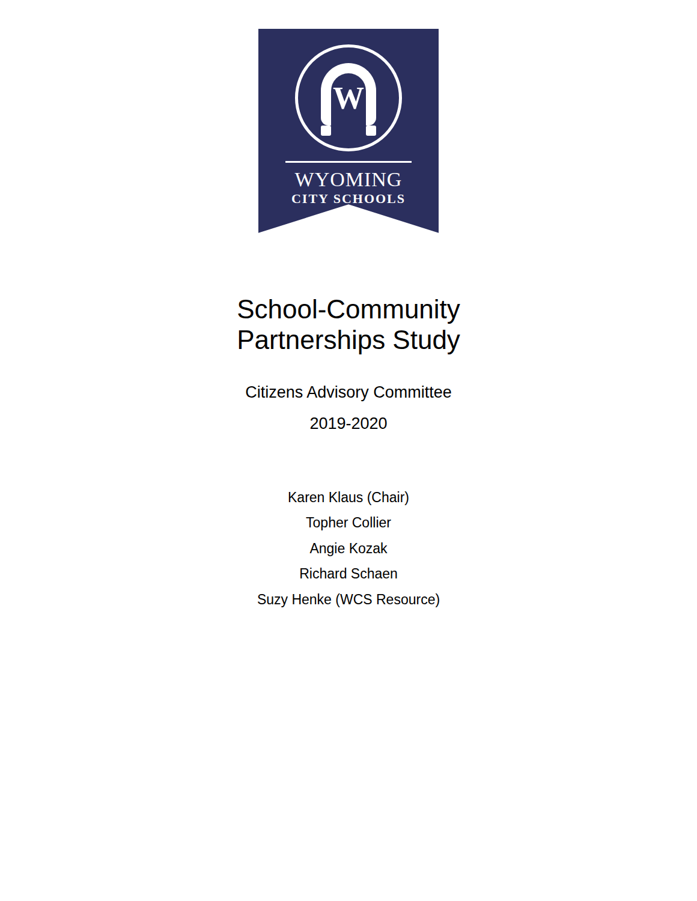W
WYOMING
CITY SCHOOLS
School-Community
Partnerships Study
Citizens Advisory Committee 2019-2020
Karen Klaus (Chair)
Topher Collier
Angie Kozak
Richard Schaen
Suzy Henke (WCS Resource)